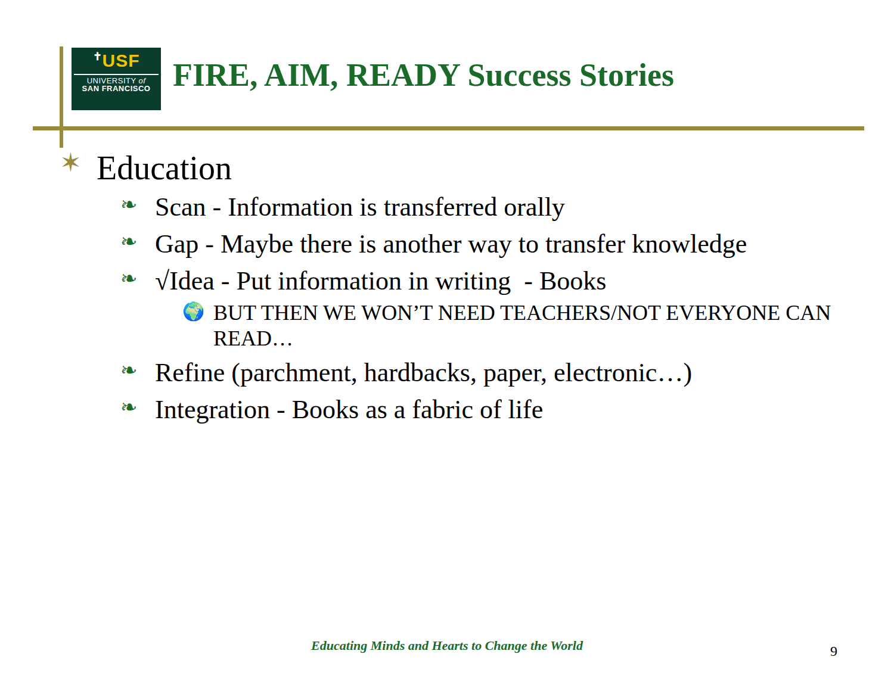✝USF
UNIVERSITY of
SAN FRANCISCO
FIRE, AIM, READY Success Stories
Education
Scan - Information is transferred orally
Gap - Maybe there is another way to transfer knowledge
√Idea - Put information in writing - Books
BUT THEN WE WON’T NEED TEACHERS/NOT EVERYONE CAN READ…
Refine (parchment, hardbacks, paper, electronic…)
Integration - Books as a fabric of life
Educating Minds and Hearts to Change the World
9